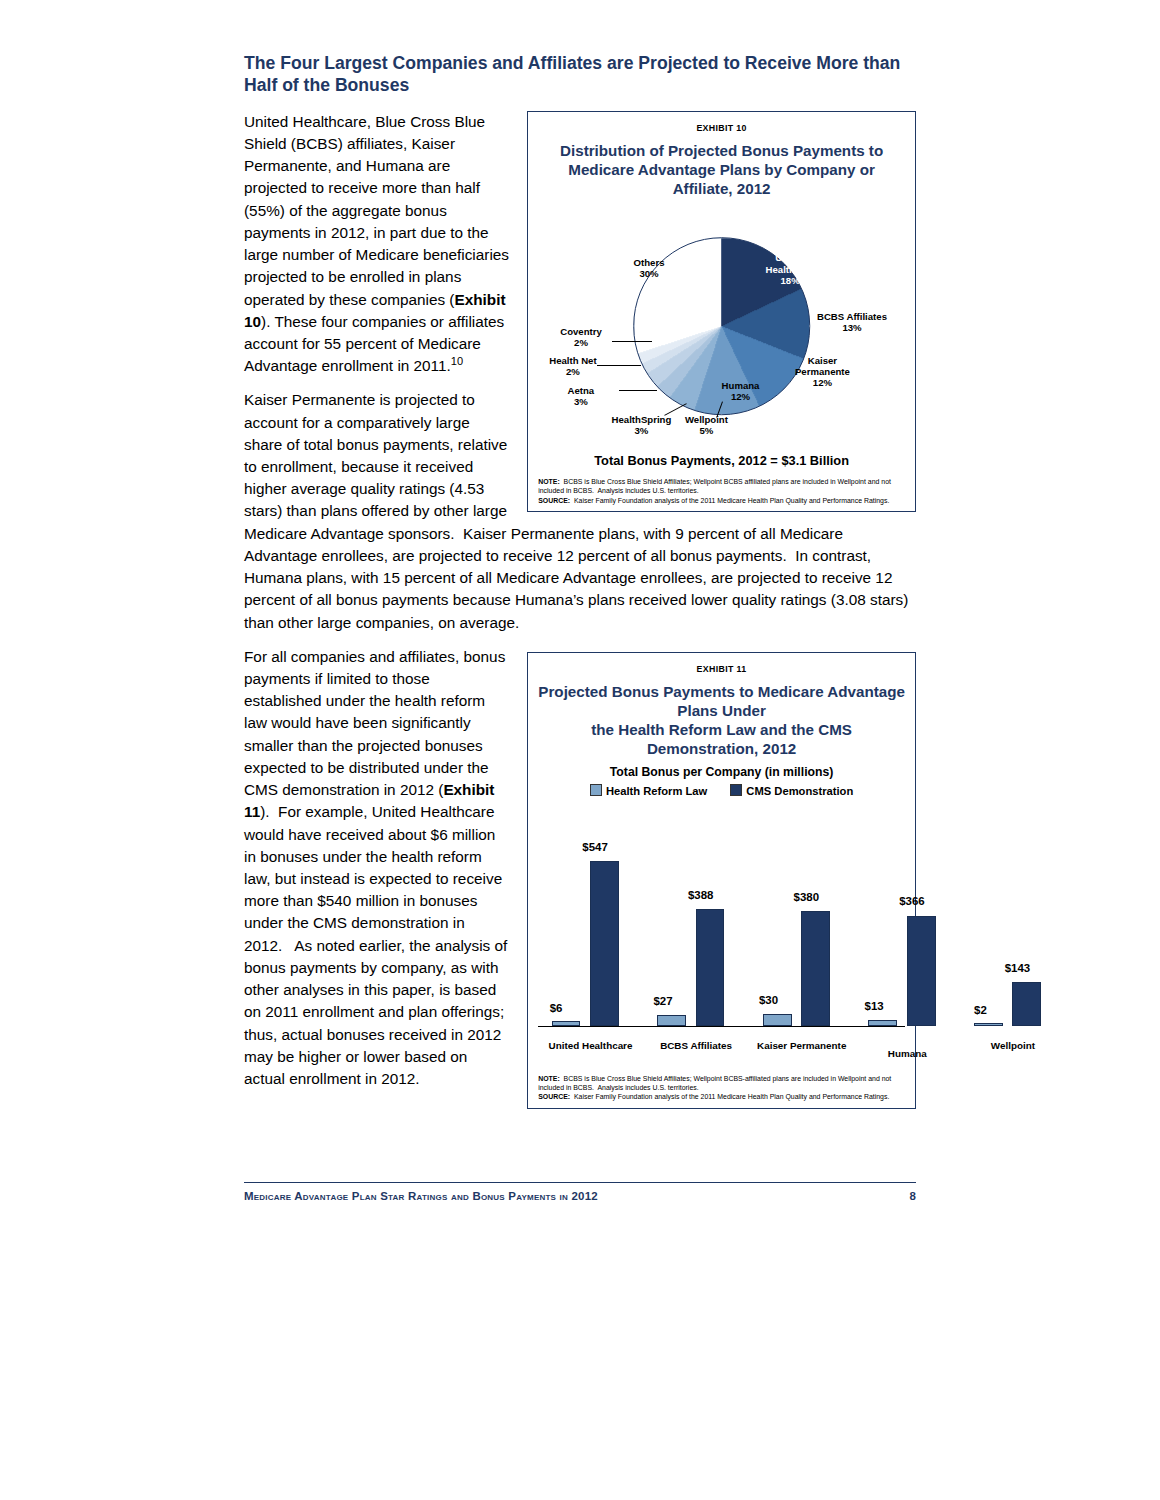The Four Largest Companies and Affiliates are Projected to Receive More than Half of the Bonuses
EXHIBIT 10
Distribution of Projected Bonus Payments to
Medicare Advantage Plans by Company or Affiliate, 2012
United
Healthcare
18%
BCBS Affiliates
13%
Kaiser
Permanente
12%
Humana
12%
Wellpoint
5%
HealthSpring
3%
Aetna
3%
Health Net
2%
Coventry
2%
Others
30%
Total Bonus Payments, 2012 = $3.1 Billion
NOTE: BCBS is Blue Cross Blue Shield Affiliates; Wellpoint BCBS affiliated plans are included in Wellpoint and not included in BCBS. Analysis includes U.S. territories.
SOURCE: Kaiser Family Foundation analysis of the 2011 Medicare Health Plan Quality and Performance Ratings.
United Healthcare, Blue Cross Blue Shield (BCBS) affiliates, Kaiser Permanente, and Humana are projected to receive more than half (55%) of the aggregate bonus payments in 2012, in part due to the large number of Medicare beneficiaries projected to be enrolled in plans operated by these companies (Exhibit 10). These four companies or affiliates account for 55 percent of Medicare Advantage enrollment in 2011.10
Kaiser Permanente is projected to account for a comparatively large share of total bonus payments, relative to enrollment, because it received higher average quality ratings (4.53 stars) than plans offered by other large Medicare Advantage sponsors. Kaiser Permanente plans, with 9 percent of all Medicare Advantage enrollees, are projected to receive 12 percent of all bonus payments. In contrast, Humana plans, with 15 percent of all Medicare Advantage enrollees, are projected to receive 12 percent of all bonus payments because Humana’s plans received lower quality ratings (3.08 stars) than other large companies, on average.
EXHIBIT 11
Projected Bonus Payments to Medicare Advantage Plans Under
the Health Reform Law and the CMS Demonstration, 2012
Total Bonus per Company (in millions)
Health Reform Law CMS Demonstration
$6
$547
$27
$388
$30
$380
$13
$366
$2
$143
United Healthcare
BCBS Affiliates
Kaiser Permanente
Humana
Wellpoint
NOTE: BCBS is Blue Cross Blue Shield Affiliates; Wellpoint BCBS-affiliated plans are included in Wellpoint and not included in BCBS. Analysis includes U.S. territories.
SOURCE: Kaiser Family Foundation analysis of the 2011 Medicare Health Plan Quality and Performance Ratings.
For all companies and affiliates, bonus payments if limited to those established under the health reform law would have been significantly smaller than the projected bonuses expected to be distributed under the CMS demonstration in 2012 (Exhibit 11). For example, United Healthcare would have received about $6 million in bonuses under the health reform law, but instead is expected to receive more than $540 million in bonuses under the CMS demonstration in 2012. As noted earlier, the analysis of bonus payments by company, as with other analyses in this paper, is based on 2011 enrollment and plan offerings; thus, actual bonuses received in 2012 may be higher or lower based on actual enrollment in 2012.
8 Medicare Advantage Plan Star Ratings and Bonus Payments in 2012